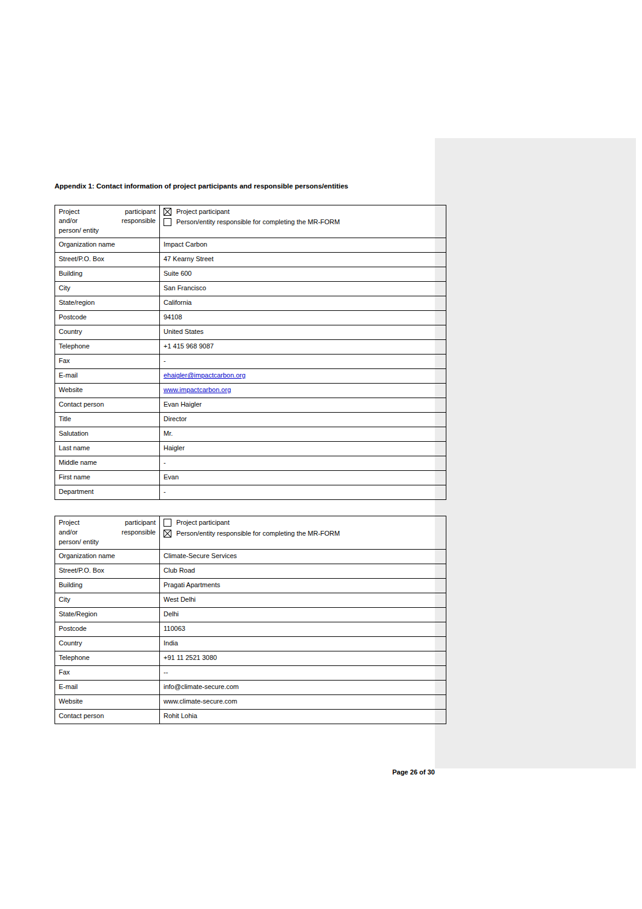Appendix 1: Contact information of project participants and responsible persons/entities
| Project participant and/or responsible person/ entity | Project participant Person/entity responsible for completing the MR-FORM |
| Organization name | Impact Carbon |
| Street/P.O. Box | 47 Kearny Street |
| Building | Suite 600 |
| City | San Francisco |
| State/region | California |
| Postcode | 94108 |
| Country | United States |
| Telephone | +1 415 968 9087 |
| Fax | - |
| E-mail | ehaigler@impactcarbon.org |
| Website | www.impactcarbon.org |
| Contact person | Evan Haigler |
| Title | Director |
| Salutation | Mr. |
| Last name | Haigler |
| Middle name | - |
| First name | Evan |
| Department | - |
| Project participant and/or responsible person/ entity | Project participant Person/entity responsible for completing the MR-FORM |
| Organization name | Climate-Secure Services |
| Street/P.O. Box | Club Road |
| Building | Pragati Apartments |
| City | West Delhi |
| State/Region | Delhi |
| Postcode | 110063 |
| Country | India |
| Telephone | +91 11 2521 3080 |
| Fax | -- |
| E-mail | info@climate-secure.com |
| Website | www.climate-secure.com |
| Contact person | Rohit Lohia |
Page 26 of 30